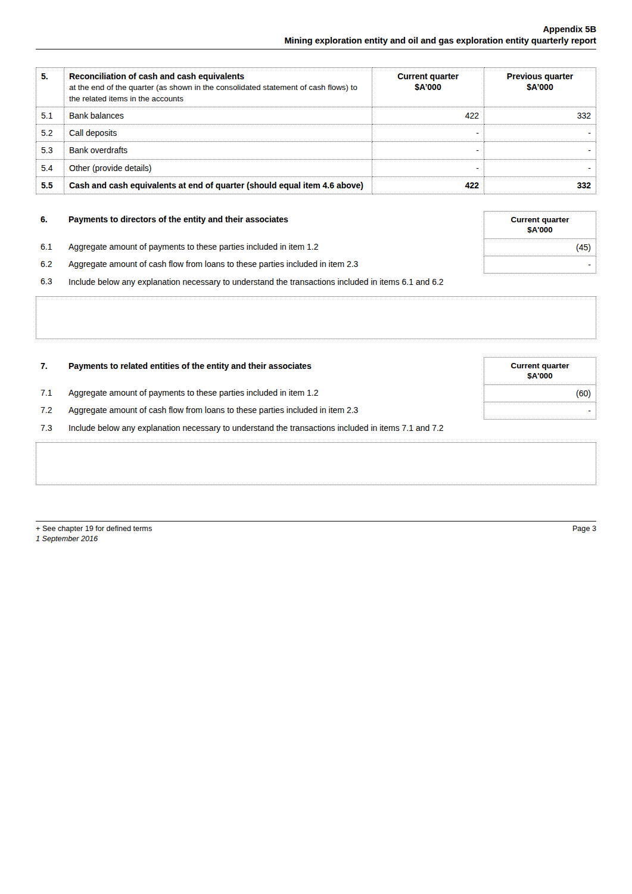Appendix 5B
Mining exploration entity and oil and gas exploration entity quarterly report
| 5. | Reconciliation of cash and cash equivalents at the end of the quarter (as shown in the consolidated statement of cash flows) to the related items in the accounts | Current quarter $A’000 | Previous quarter $A’000 |
| 5.1 | Bank balances | 422 | 332 |
| 5.2 | Call deposits | - | - |
| 5.3 | Bank overdrafts | - | - |
| 5.4 | Other (provide details) | - | - |
| 5.5 | Cash and cash equivalents at end of quarter (should equal item 4.6 above) | 422 | 332 |
| 6. | Payments to directors of the entity and their associates | Current quarter $A'000 |
| 6.1 | Aggregate amount of payments to these parties included in item 1.2 | (45) |
| 6.2 | Aggregate amount of cash flow from loans to these parties included in item 2.3 | - |
| 6.3 | Include below any explanation necessary to understand the transactions included in items 6.1 and 6.2 |
| 7. | Payments to related entities of the entity and their associates | Current quarter $A'000 |
| 7.1 | Aggregate amount of payments to these parties included in item 1.2 | (60) |
| 7.2 | Aggregate amount of cash flow from loans to these parties included in item 2.3 | - |
| 7.3 | Include below any explanation necessary to understand the transactions included in items 7.1 and 7.2 |
+ See chapter 19 for defined terms Page 3
1 September 2016